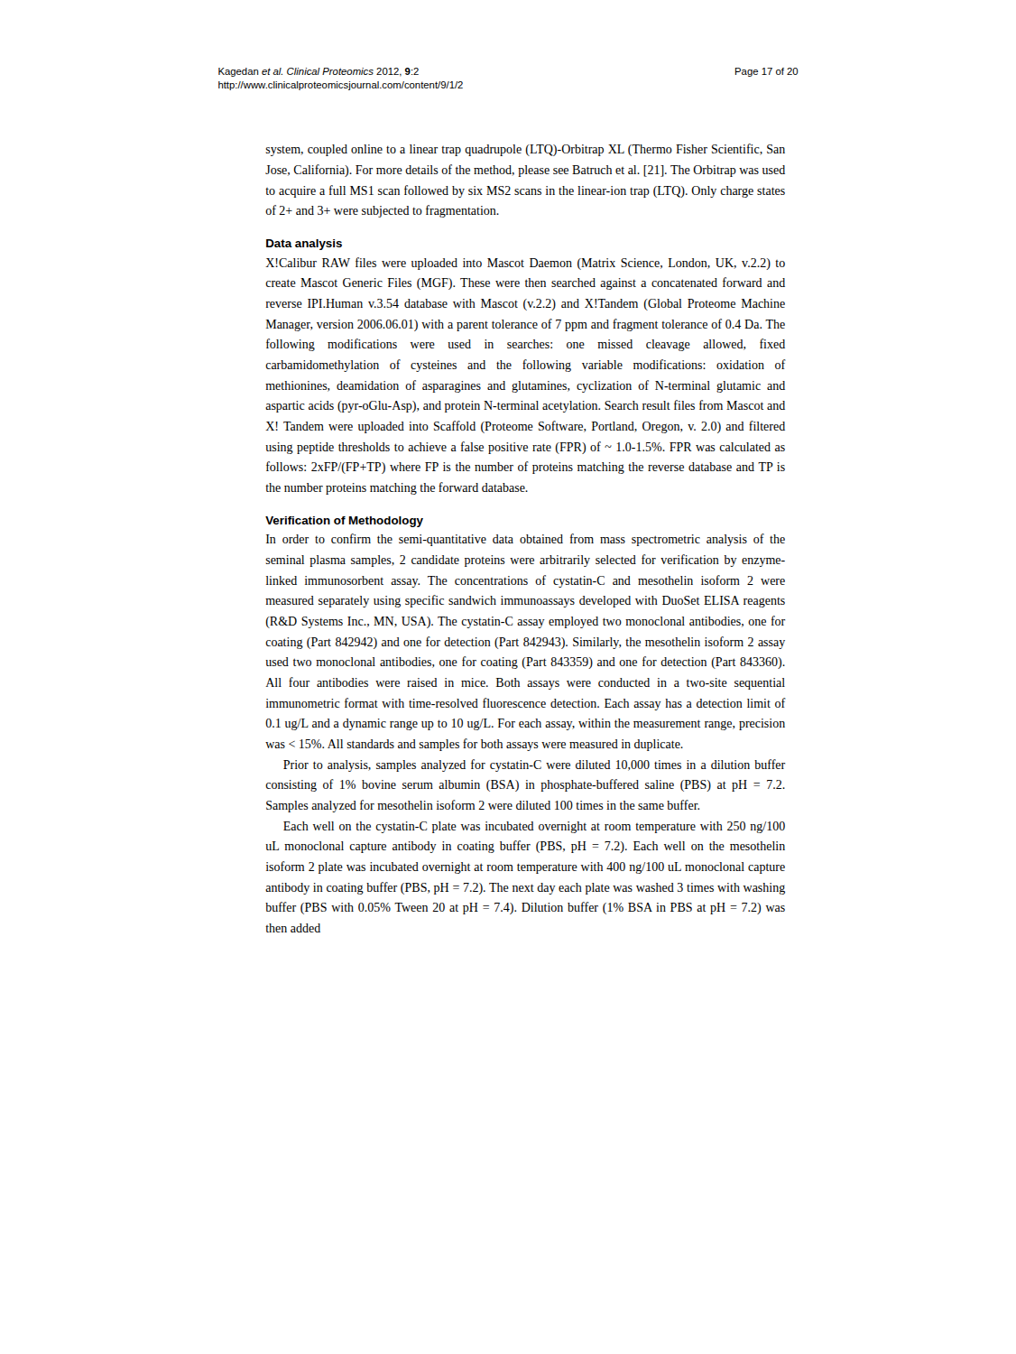Kagedan et al. Clinical Proteomics 2012, 9:2
http://www.clinicalproteomicsjournal.com/content/9/1/2
Page 17 of 20
system, coupled online to a linear trap quadrupole (LTQ)-Orbitrap XL (Thermo Fisher Scientific, San Jose, California). For more details of the method, please see Batruch et al. [21]. The Orbitrap was used to acquire a full MS1 scan followed by six MS2 scans in the linear-ion trap (LTQ). Only charge states of 2+ and 3+ were subjected to fragmentation.
Data analysis
X!Calibur RAW files were uploaded into Mascot Daemon (Matrix Science, London, UK, v.2.2) to create Mascot Generic Files (MGF). These were then searched against a concatenated forward and reverse IPI.Human v.3.54 database with Mascot (v.2.2) and X!Tandem (Global Proteome Machine Manager, version 2006.06.01) with a parent tolerance of 7 ppm and fragment tolerance of 0.4 Da. The following modifications were used in searches: one missed cleavage allowed, fixed carbamidomethylation of cysteines and the following variable modifications: oxidation of methionines, deamidation of asparagines and glutamines, cyclization of N-terminal glutamic and aspartic acids (pyr-oGlu-Asp), and protein N-terminal acetylation. Search result files from Mascot and X! Tandem were uploaded into Scaffold (Proteome Software, Portland, Oregon, v. 2.0) and filtered using peptide thresholds to achieve a false positive rate (FPR) of ~ 1.0-1.5%. FPR was calculated as follows: 2xFP/(FP+TP) where FP is the number of proteins matching the reverse database and TP is the number proteins matching the forward database.
Verification of Methodology
In order to confirm the semi-quantitative data obtained from mass spectrometric analysis of the seminal plasma samples, 2 candidate proteins were arbitrarily selected for verification by enzyme-linked immunosorbent assay. The concentrations of cystatin-C and mesothelin isoform 2 were measured separately using specific sandwich immunoassays developed with DuoSet ELISA reagents (R&D Systems Inc., MN, USA). The cystatin-C assay employed two monoclonal antibodies, one for coating (Part 842942) and one for detection (Part 842943). Similarly, the mesothelin isoform 2 assay used two monoclonal antibodies, one for coating (Part 843359) and one for detection (Part 843360). All four antibodies were raised in mice. Both assays were conducted in a two-site sequential immunometric format with time-resolved fluorescence detection. Each assay has a detection limit of 0.1 ug/L and a dynamic range up to 10 ug/L. For each assay, within the measurement range, precision was < 15%. All standards and samples for both assays were measured in duplicate.
Prior to analysis, samples analyzed for cystatin-C were diluted 10,000 times in a dilution buffer consisting of 1% bovine serum albumin (BSA) in phosphate-buffered saline (PBS) at pH = 7.2. Samples analyzed for mesothelin isoform 2 were diluted 100 times in the same buffer.
Each well on the cystatin-C plate was incubated overnight at room temperature with 250 ng/100 uL monoclonal capture antibody in coating buffer (PBS, pH = 7.2). Each well on the mesothelin isoform 2 plate was incubated overnight at room temperature with 400 ng/100 uL monoclonal capture antibody in coating buffer (PBS, pH = 7.2). The next day each plate was washed 3 times with washing buffer (PBS with 0.05% Tween 20 at pH = 7.4). Dilution buffer (1% BSA in PBS at pH = 7.2) was then added